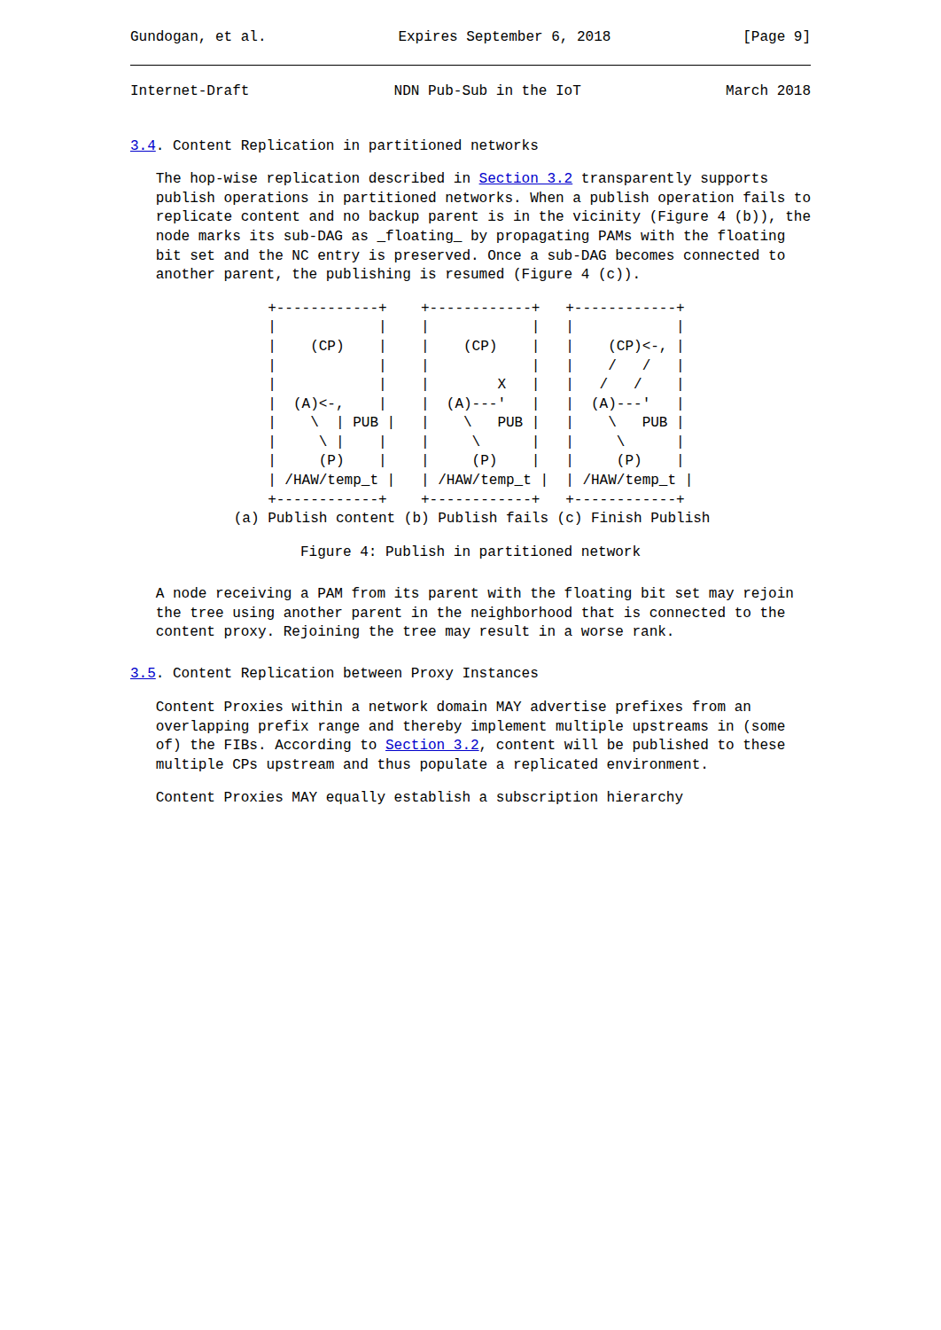Gundogan, et al. Expires September 6, 2018 [Page 9]
Internet-Draft NDN Pub-Sub in the IoT March 2018
3.4. Content Replication in partitioned networks
The hop-wise replication described in Section 3.2 transparently supports publish operations in partitioned networks. When a publish operation fails to replicate content and no backup parent is in the vicinity (Figure 4 (b)), the node marks its sub-DAG as _floating_ by propagating PAMs with the floating bit set and the NC entry is preserved. Once a sub-DAG becomes connected to another parent, the publishing is resumed (Figure 4 (c)).
            +------------+    +------------+   +------------+
            |            |    |            |   |            |
            |    (CP)    |    |    (CP)    |   |    (CP)<-, |
            |            |    |            |   |    /   /   |
            |            |    |        X   |   |   /   /    |
            |  (A)<-,    |    |  (A)---'   |   |  (A)---'   |
            |    \  | PUB |   |    \   PUB |   |    \   PUB |
            |     \ |    |    |     \      |   |     \      |
            |     (P)    |    |     (P)    |   |     (P)    |
            | /HAW/temp_t |   | /HAW/temp_t |  | /HAW/temp_t |
            +------------+    +------------+   +------------+
        (a) Publish content (b) Publish fails (c) Finish Publish
Figure 4: Publish in partitioned network
A node receiving a PAM from its parent with the floating bit set may rejoin the tree using another parent in the neighborhood that is connected to the content proxy. Rejoining the tree may result in a worse rank.
3.5. Content Replication between Proxy Instances
Content Proxies within a network domain MAY advertise prefixes from an overlapping prefix range and thereby implement multiple upstreams in (some of) the FIBs. According to Section 3.2, content will be published to these multiple CPs upstream and thus populate a replicated environment.
Content Proxies MAY equally establish a subscription hierarchy